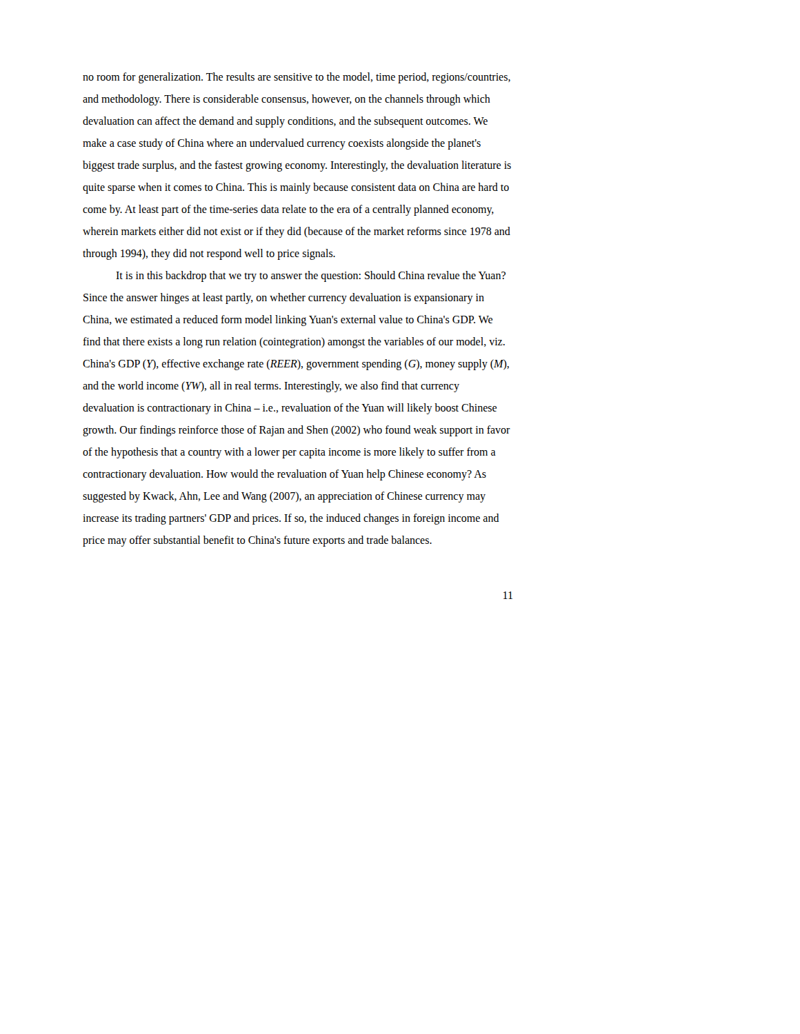no room for generalization. The results are sensitive to the model, time period, regions/countries, and methodology. There is considerable consensus, however, on the channels through which devaluation can affect the demand and supply conditions, and the subsequent outcomes. We make a case study of China where an undervalued currency coexists alongside the planet's biggest trade surplus, and the fastest growing economy. Interestingly, the devaluation literature is quite sparse when it comes to China. This is mainly because consistent data on China are hard to come by. At least part of the time-series data relate to the era of a centrally planned economy, wherein markets either did not exist or if they did (because of the market reforms since 1978 and through 1994), they did not respond well to price signals.
It is in this backdrop that we try to answer the question: Should China revalue the Yuan? Since the answer hinges at least partly, on whether currency devaluation is expansionary in China, we estimated a reduced form model linking Yuan's external value to China's GDP. We find that there exists a long run relation (cointegration) amongst the variables of our model, viz. China's GDP (Y), effective exchange rate (REER), government spending (G), money supply (M), and the world income (YW), all in real terms. Interestingly, we also find that currency devaluation is contractionary in China – i.e., revaluation of the Yuan will likely boost Chinese growth. Our findings reinforce those of Rajan and Shen (2002) who found weak support in favor of the hypothesis that a country with a lower per capita income is more likely to suffer from a contractionary devaluation. How would the revaluation of Yuan help Chinese economy? As suggested by Kwack, Ahn, Lee and Wang (2007), an appreciation of Chinese currency may increase its trading partners' GDP and prices. If so, the induced changes in foreign income and price may offer substantial benefit to China's future exports and trade balances.
11